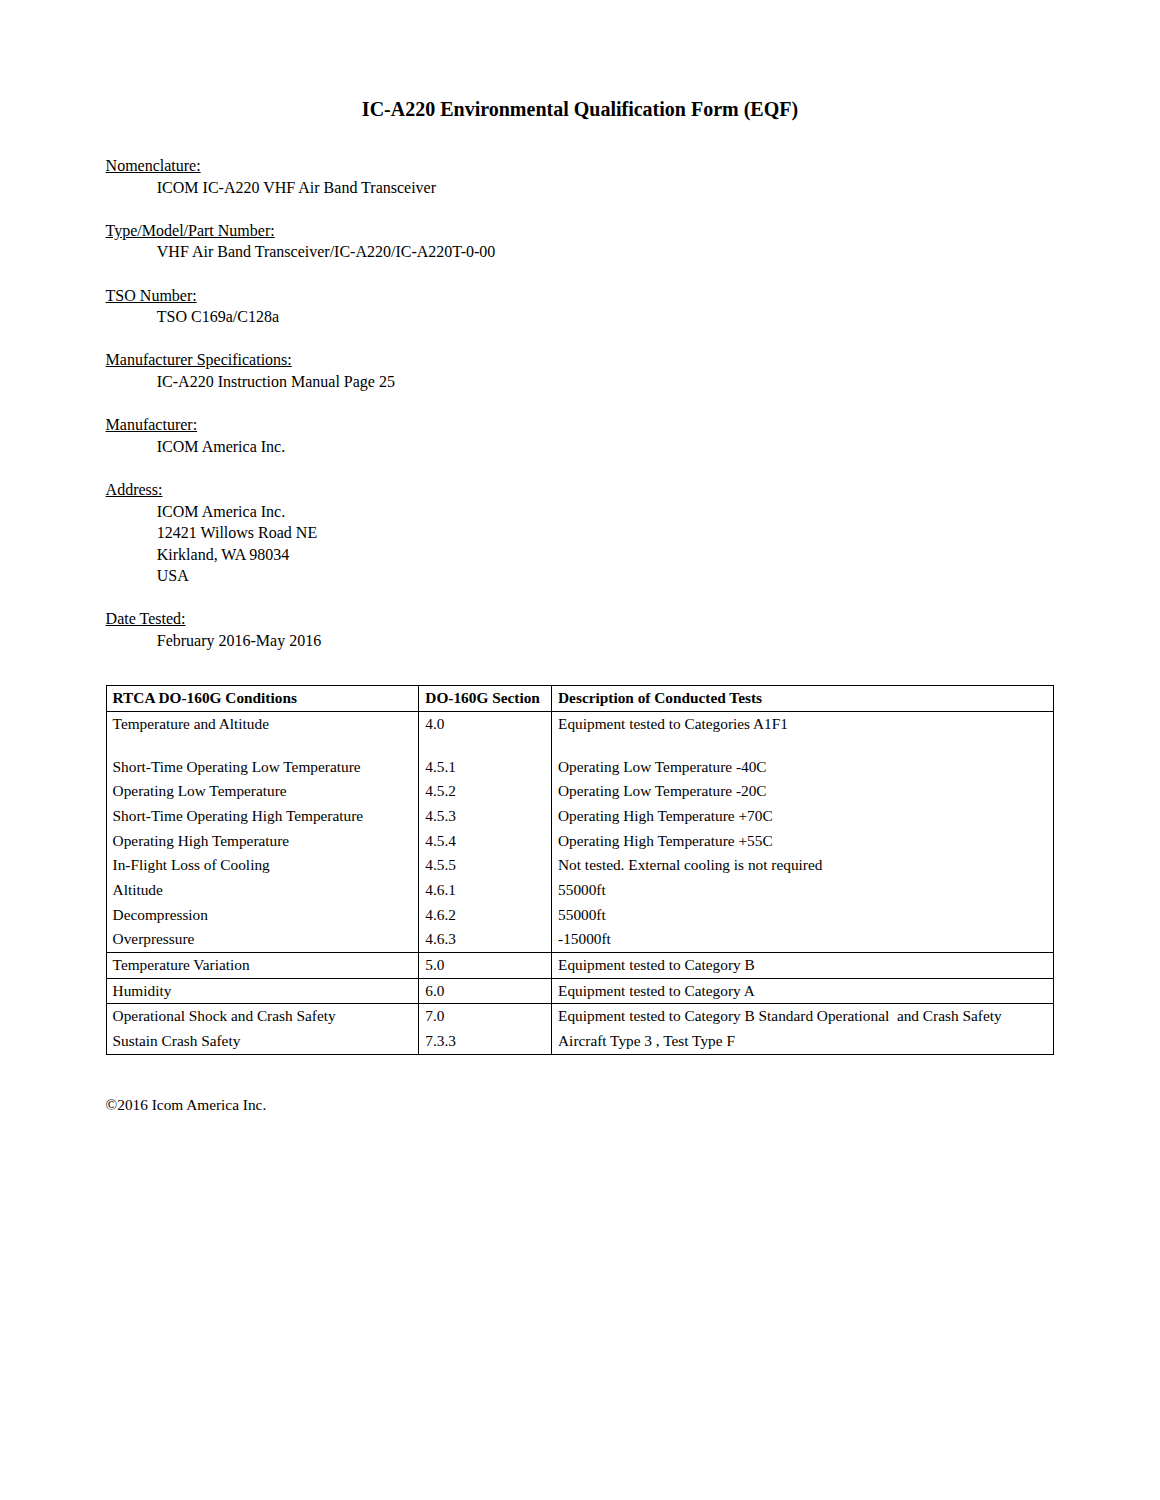IC-A220 Environmental Qualification Form (EQF)
Nomenclature:
ICOM IC-A220 VHF Air Band Transceiver
Type/Model/Part Number:
VHF Air Band Transceiver/IC-A220/IC-A220T-0-00
TSO Number:
TSO C169a/C128a
Manufacturer Specifications:
IC-A220 Instruction Manual Page 25
Manufacturer:
ICOM America Inc.
Address:
ICOM America Inc.
12421 Willows Road NE
Kirkland, WA 98034
USA
Date Tested:
February 2016-May 2016
| RTCA DO-160G Conditions | DO-160G Section | Description of Conducted Tests |
| --- | --- | --- |
| Temperature and Altitude | 4.0 | Equipment tested to Categories A1F1 |
| Short-Time Operating Low Temperature | 4.5.1 | Operating Low Temperature -40C |
| Operating Low Temperature | 4.5.2 | Operating Low Temperature -20C |
| Short-Time Operating High Temperature | 4.5.3 | Operating High Temperature +70C |
| Operating High Temperature | 4.5.4 | Operating High Temperature +55C |
| In-Flight Loss of Cooling | 4.5.5 | Not tested. External cooling is not required |
| Altitude | 4.6.1 | 55000ft |
| Decompression | 4.6.2 | 55000ft |
| Overpressure | 4.6.3 | -15000ft |
| Temperature Variation | 5.0 | Equipment tested to Category B |
| Humidity | 6.0 | Equipment tested to Category A |
| Operational Shock and Crash Safety | 7.0 | Equipment tested to Category B Standard Operational and Crash Safety |
| Sustain Crash Safety | 7.3.3 | Aircraft Type 3 , Test Type F |
©2016 Icom America Inc.